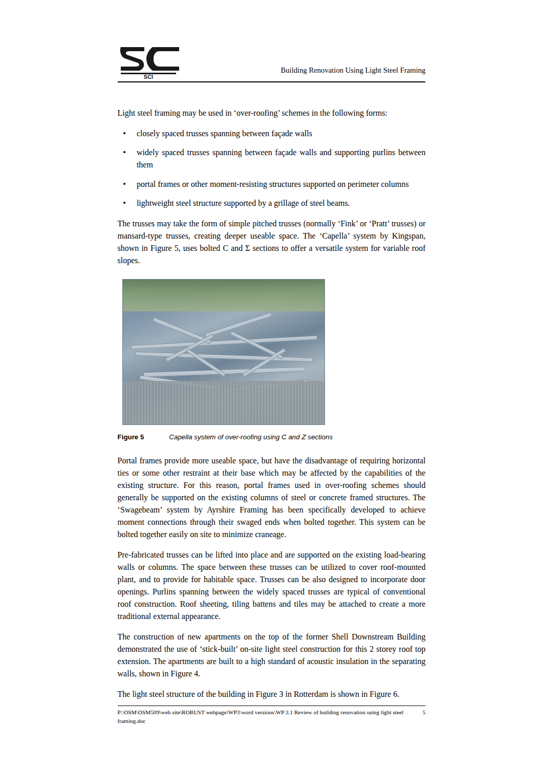SCI
Building Renovation Using Light Steel Framing
Light steel framing may be used in ‘over-roofing’ schemes in the following forms:
closely spaced trusses spanning between façade walls
widely spaced trusses spanning between façade walls and supporting purlins between them
portal frames or other moment-resisting structures supported on perimeter columns
lightweight steel structure supported by a grillage of steel beams.
The trusses may take the form of simple pitched trusses (normally ‘Fink’ or ‘Pratt’ trusses) or mansard-type trusses, creating deeper useable space. The ‘Capella’ system by Kingspan, shown in Figure 5, uses bolted C and Σ sections to offer a versatile system for variable roof slopes.
Figure 5 Capella system of over-roofing using C and Z sections
Portal frames provide more useable space, but have the disadvantage of requiring horizontal ties or some other restraint at their base which may be affected by the capabilities of the existing structure. For this reason, portal frames used in over-roofing schemes should generally be supported on the existing columns of steel or concrete framed structures. The ‘Swagebeam’ system by Ayrshire Framing has been specifically developed to achieve moment connections through their swaged ends when bolted together. This system can be bolted together easily on site to minimize craneage.
Pre-fabricated trusses can be lifted into place and are supported on the existing load-bearing walls or columns. The space between these trusses can be utilized to cover roof-mounted plant, and to provide for habitable space. Trusses can be also designed to incorporate door openings. Purlins spanning between the widely spaced trusses are typical of conventional roof construction. Roof sheeting, tiling battens and tiles may be attached to create a more traditional external appearance.
The construction of new apartments on the top of the former Shell Downstream Building demonstrated the use of ‘stick-built’ on-site light steel construction for this 2 storey roof top extension. The apartments are built to a high standard of acoustic insulation in the separating walls, shown in Figure 4.
The light steel structure of the building in Figure 3 in Rotterdam is shown in Figure 6.
P:\OSM\OSM509\web site\ROBUST webpage\WP3\word versions\WP 3.1 Review of building renovation using light steel framing.doc 5